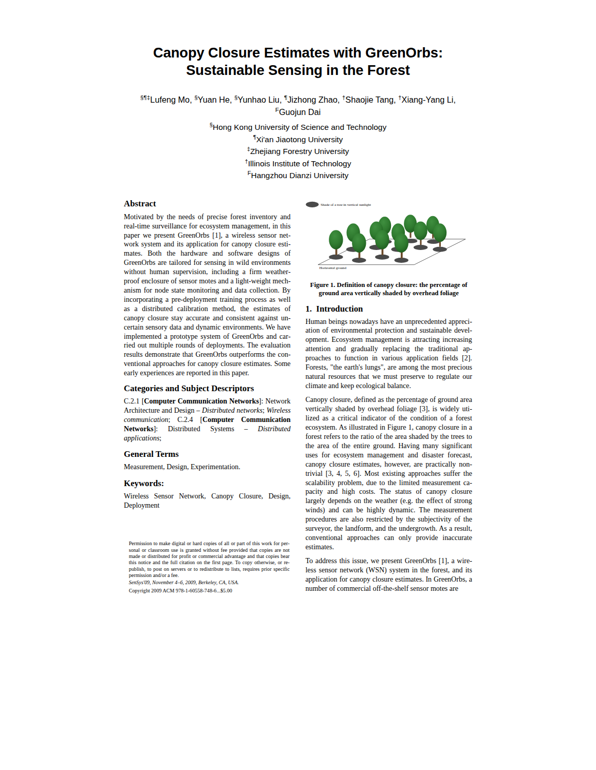Canopy Closure Estimates with GreenOrbs:
Sustainable Sensing in the Forest
§¶‡Lufeng Mo, §Yuan He, §Yunhao Liu, ¶Jizhong Zhao, †Shaojie Tang, †Xiang-Yang Li, FGuojun Dai
§Hong Kong University of Science and Technology
¶Xi'an Jiaotong University
‡Zhejiang Forestry University
†Illinois Institute of Technology
FHangzhou Dianzi University
Abstract
Motivated by the needs of precise forest inventory and real-time surveillance for ecosystem management, in this paper we present GreenOrbs [1], a wireless sensor network system and its application for canopy closure estimates. Both the hardware and software designs of GreenOrbs are tailored for sensing in wild environments without human supervision, including a firm weatherproof enclosure of sensor motes and a light-weight mechanism for node state monitoring and data collection. By incorporating a pre-deployment training process as well as a distributed calibration method, the estimates of canopy closure stay accurate and consistent against uncertain sensory data and dynamic environments. We have implemented a prototype system of GreenOrbs and carried out multiple rounds of deployments. The evaluation results demonstrate that GreenOrbs outperforms the conventional approaches for canopy closure estimates. Some early experiences are reported in this paper.
Categories and Subject Descriptors
C.2.1 [Computer Communication Networks]: Network Architecture and Design – Distributed networks; Wireless communication; C.2.4 [Computer Communication Networks]: Distributed Systems – Distributed applications;
General Terms
Measurement, Design, Experimentation.
Keywords:
Wireless Sensor Network, Canopy Closure, Design, Deployment
Permission to make digital or hard copies of all or part of this work for personal or classroom use is granted without fee provided that copies are not made or distributed for profit or commercial advantage and that copies bear this notice and the full citation on the first page. To copy otherwise, or republish, to post on servers or to redistribute to lists, requires prior specific permission and/or a fee.
SenSys'09, November 4–6, 2009, Berkeley, CA, USA.
Copyright 2009 ACM 978-1-60558-748-6...$5.00
Shade of a tree in vertical sunlight Horizontal ground
Figure 1. Definition of canopy closure: the percentage of ground area vertically shaded by overhead foliage
1. Introduction
Human beings nowadays have an unprecedented appreciation of environmental protection and sustainable development. Ecosystem management is attracting increasing attention and gradually replacing the traditional approaches to function in various application fields [2]. Forests, "the earth's lungs", are among the most precious natural resources that we must preserve to regulate our climate and keep ecological balance.
Canopy closure, defined as the percentage of ground area vertically shaded by overhead foliage [3], is widely utilized as a critical indicator of the condition of a forest ecosystem. As illustrated in Figure 1, canopy closure in a forest refers to the ratio of the area shaded by the trees to the area of the entire ground. Having many significant uses for ecosystem management and disaster forecast, canopy closure estimates, however, are practically non-trivial [3, 4, 5, 6]. Most existing approaches suffer the scalability problem, due to the limited measurement capacity and high costs. The status of canopy closure largely depends on the weather (e.g. the effect of strong winds) and can be highly dynamic. The measurement procedures are also restricted by the subjectivity of the surveyor, the landform, and the undergrowth. As a result, conventional approaches can only provide inaccurate estimates.
To address this issue, we present GreenOrbs [1], a wireless sensor network (WSN) system in the forest, and its application for canopy closure estimates. In GreenOrbs, a number of commercial off-the-shelf sensor motes are